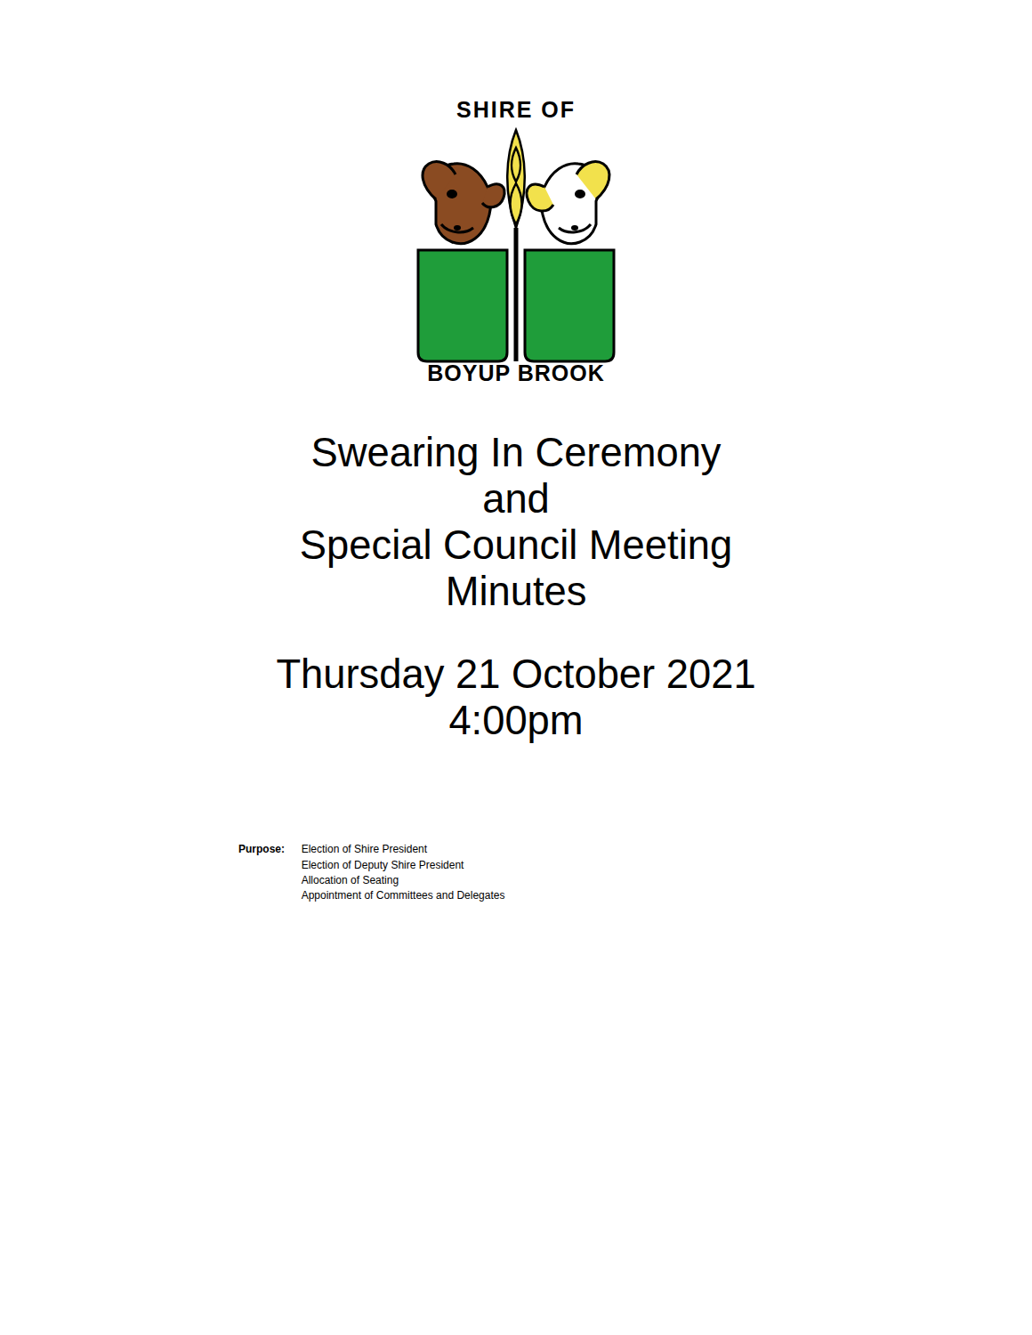SHIRE OF BOYUP BROOK
Swearing In Ceremony
and
Special Council Meeting
Minutes Thursday 21 October 2021
4:00pm
| Purpose: | Election of Shire President Election of Deputy Shire President Allocation of Seating Appointment of Committees and Delegates |